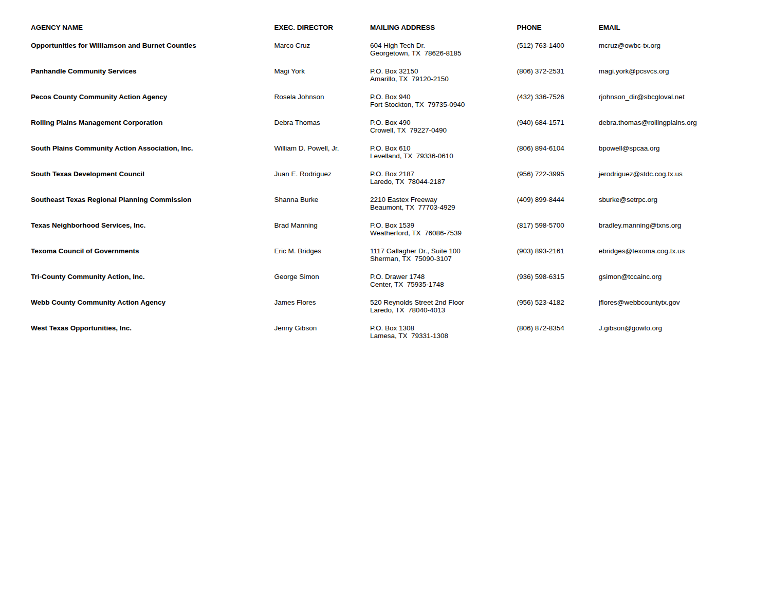| AGENCY NAME | EXEC. DIRECTOR | MAILING ADDRESS | PHONE | EMAIL |
| --- | --- | --- | --- | --- |
| Opportunities for Williamson and Burnet Counties | Marco Cruz | 604 High Tech Dr. Georgetown, TX 78626-8185 | (512) 763-1400 | mcruz@owbc-tx.org |
| Panhandle Community Services | Magi York | P.O. Box 32150 Amarillo, TX 79120-2150 | (806) 372-2531 | magi.york@pcsvcs.org |
| Pecos County Community Action Agency | Rosela Johnson | P.O. Box 940 Fort Stockton, TX 79735-0940 | (432) 336-7526 | rjohnson_dir@sbcgloval.net |
| Rolling Plains Management Corporation | Debra Thomas | P.O. Box 490 Crowell, TX 79227-0490 | (940) 684-1571 | debra.thomas@rollingplains.org |
| South Plains Community Action Association, Inc. | William D. Powell, Jr. | P.O. Box 610 Levelland, TX 79336-0610 | (806) 894-6104 | bpowell@spcaa.org |
| South Texas Development Council | Juan E. Rodriguez | P.O. Box 2187 Laredo, TX 78044-2187 | (956) 722-3995 | jerodriguez@stdc.cog.tx.us |
| Southeast Texas Regional Planning Commission | Shanna Burke | 2210 Eastex Freeway Beaumont, TX 77703-4929 | (409) 899-8444 | sburke@setrpc.org |
| Texas Neighborhood Services, Inc. | Brad Manning | P.O. Box 1539 Weatherford, TX 76086-7539 | (817) 598-5700 | bradley.manning@txns.org |
| Texoma Council of Governments | Eric M. Bridges | 1117 Gallagher Dr., Suite 100 Sherman, TX 75090-3107 | (903) 893-2161 | ebridges@texoma.cog.tx.us |
| Tri-County Community Action, Inc. | George Simon | P.O. Drawer 1748 Center, TX 75935-1748 | (936) 598-6315 | gsimon@tccainc.org |
| Webb County Community Action Agency | James Flores | 520 Reynolds Street 2nd Floor Laredo, TX 78040-4013 | (956) 523-4182 | jflores@webbcountytx.gov |
| West Texas Opportunities, Inc. | Jenny Gibson | P.O. Box 1308 Lamesa, TX 79331-1308 | (806) 872-8354 | J.gibson@gowto.org |